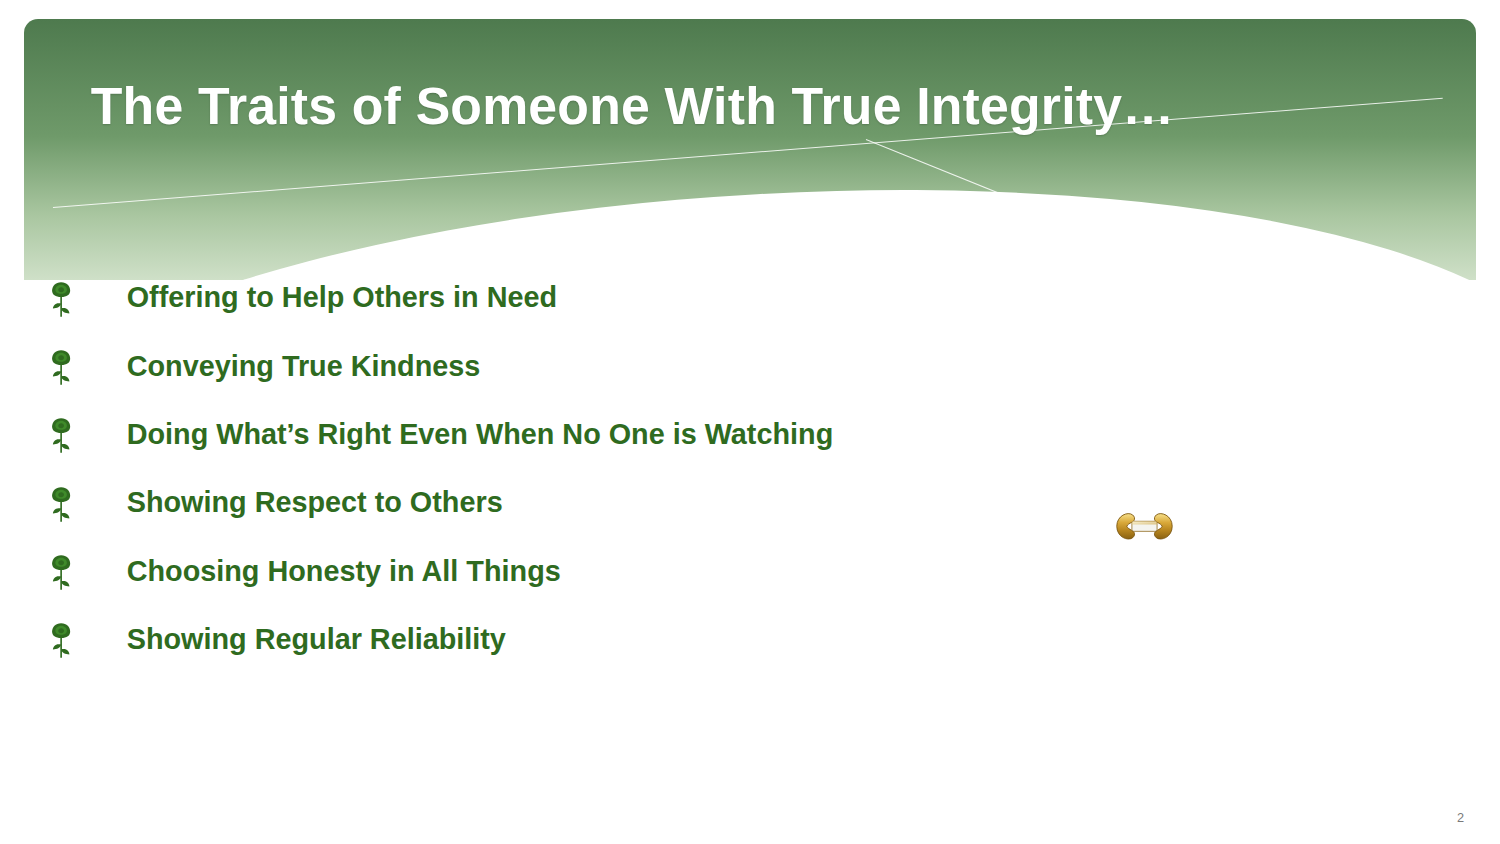The Traits of Someone With True Integrity…
Offering to Help Others in Need
Conveying True Kindness
Doing What’s Right Even When No One is Watching
Showing Respect to Others
Choosing Honesty in All Things
Showing Regular Reliability
2